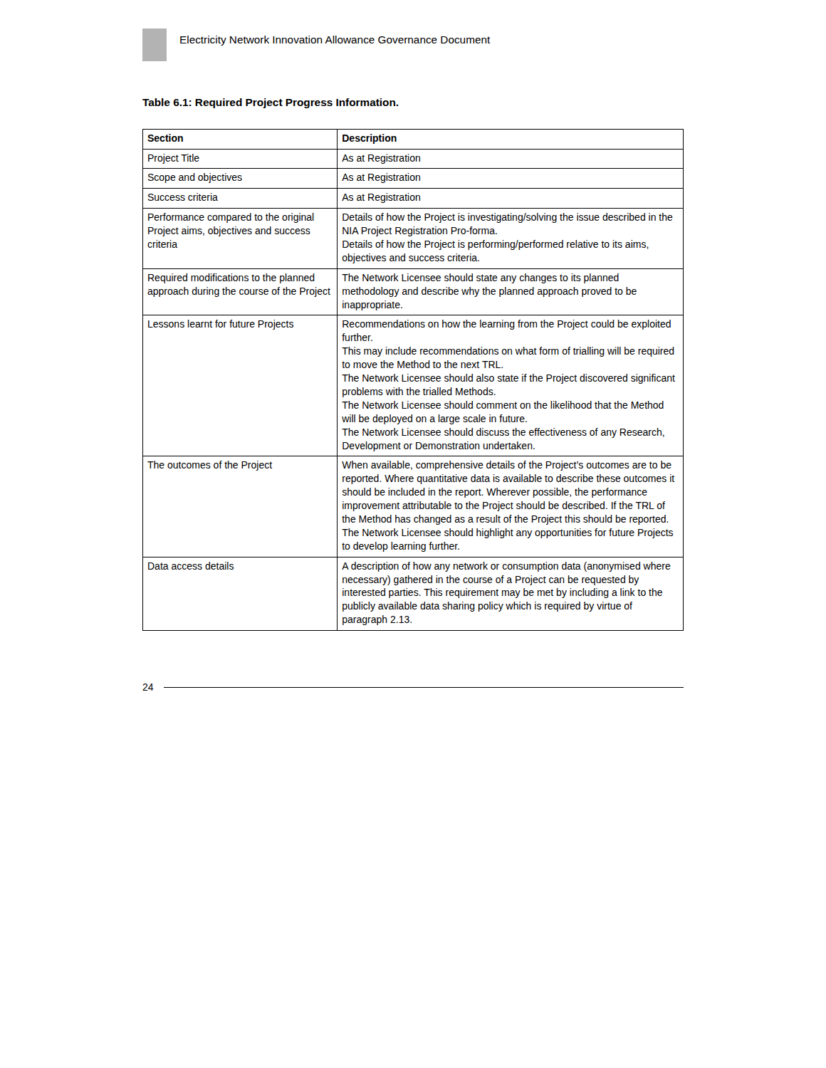Electricity Network Innovation Allowance Governance Document
Table 6.1: Required Project Progress Information.
| Section | Description |
| --- | --- |
| Project Title | As at Registration |
| Scope and objectives | As at Registration |
| Success criteria | As at Registration |
| Performance compared to the original Project aims, objectives and success criteria | Details of how the Project is investigating/solving the issue described in the NIA Project Registration Pro-forma. Details of how the Project is performing/performed relative to its aims, objectives and success criteria. |
| Required modifications to the planned approach during the course of the Project | The Network Licensee should state any changes to its planned methodology and describe why the planned approach proved to be inappropriate. |
| Lessons learnt for future Projects | Recommendations on how the learning from the Project could be exploited further. This may include recommendations on what form of trialling will be required to move the Method to the next TRL. The Network Licensee should also state if the Project discovered significant problems with the trialled Methods. The Network Licensee should comment on the likelihood that the Method will be deployed on a large scale in future. The Network Licensee should discuss the effectiveness of any Research, Development or Demonstration undertaken. |
| The outcomes of the Project | When available, comprehensive details of the Project’s outcomes are to be reported. Where quantitative data is available to describe these outcomes it should be included in the report. Wherever possible, the performance improvement attributable to the Project should be described. If the TRL of the Method has changed as a result of the Project this should be reported. The Network Licensee should highlight any opportunities for future Projects to develop learning further. |
| Data access details | A description of how any network or consumption data (anonymised where necessary) gathered in the course of a Project can be requested by interested parties. This requirement may be met by including a link to the publicly available data sharing policy which is required by virtue of paragraph 2.13. |
24